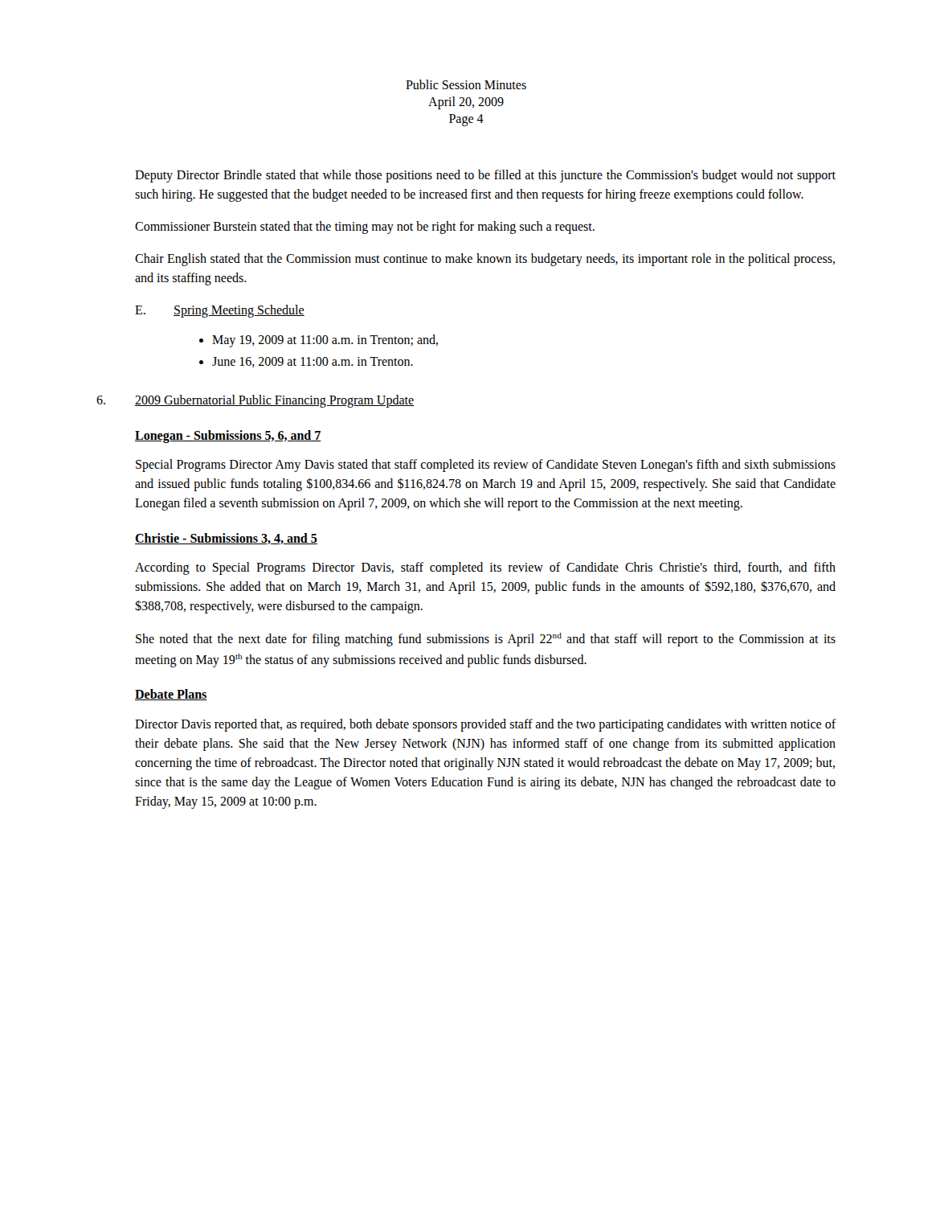Public Session Minutes
April 20, 2009
Page 4
Deputy Director Brindle stated that while those positions need to be filled at this juncture the Commission's budget would not support such hiring. He suggested that the budget needed to be increased first and then requests for hiring freeze exemptions could follow.
Commissioner Burstein stated that the timing may not be right for making such a request.
Chair English stated that the Commission must continue to make known its budgetary needs, its important role in the political process, and its staffing needs.
E.
Spring Meeting Schedule
May 19, 2009 at 11:00 a.m. in Trenton; and,
June 16, 2009 at 11:00 a.m. in Trenton.
6.
2009 Gubernatorial Public Financing Program Update
Lonegan - Submissions 5, 6, and 7
Special Programs Director Amy Davis stated that staff completed its review of Candidate Steven Lonegan's fifth and sixth submissions and issued public funds totaling $100,834.66 and $116,824.78 on March 19 and April 15, 2009, respectively. She said that Candidate Lonegan filed a seventh submission on April 7, 2009, on which she will report to the Commission at the next meeting.
Christie - Submissions 3, 4, and 5
According to Special Programs Director Davis, staff completed its review of Candidate Chris Christie's third, fourth, and fifth submissions. She added that on March 19, March 31, and April 15, 2009, public funds in the amounts of $592,180, $376,670, and $388,708, respectively, were disbursed to the campaign.
She noted that the next date for filing matching fund submissions is April 22nd and that staff will report to the Commission at its meeting on May 19th the status of any submissions received and public funds disbursed.
Debate Plans
Director Davis reported that, as required, both debate sponsors provided staff and the two participating candidates with written notice of their debate plans. She said that the New Jersey Network (NJN) has informed staff of one change from its submitted application concerning the time of rebroadcast. The Director noted that originally NJN stated it would rebroadcast the debate on May 17, 2009; but, since that is the same day the League of Women Voters Education Fund is airing its debate, NJN has changed the rebroadcast date to Friday, May 15, 2009 at 10:00 p.m.